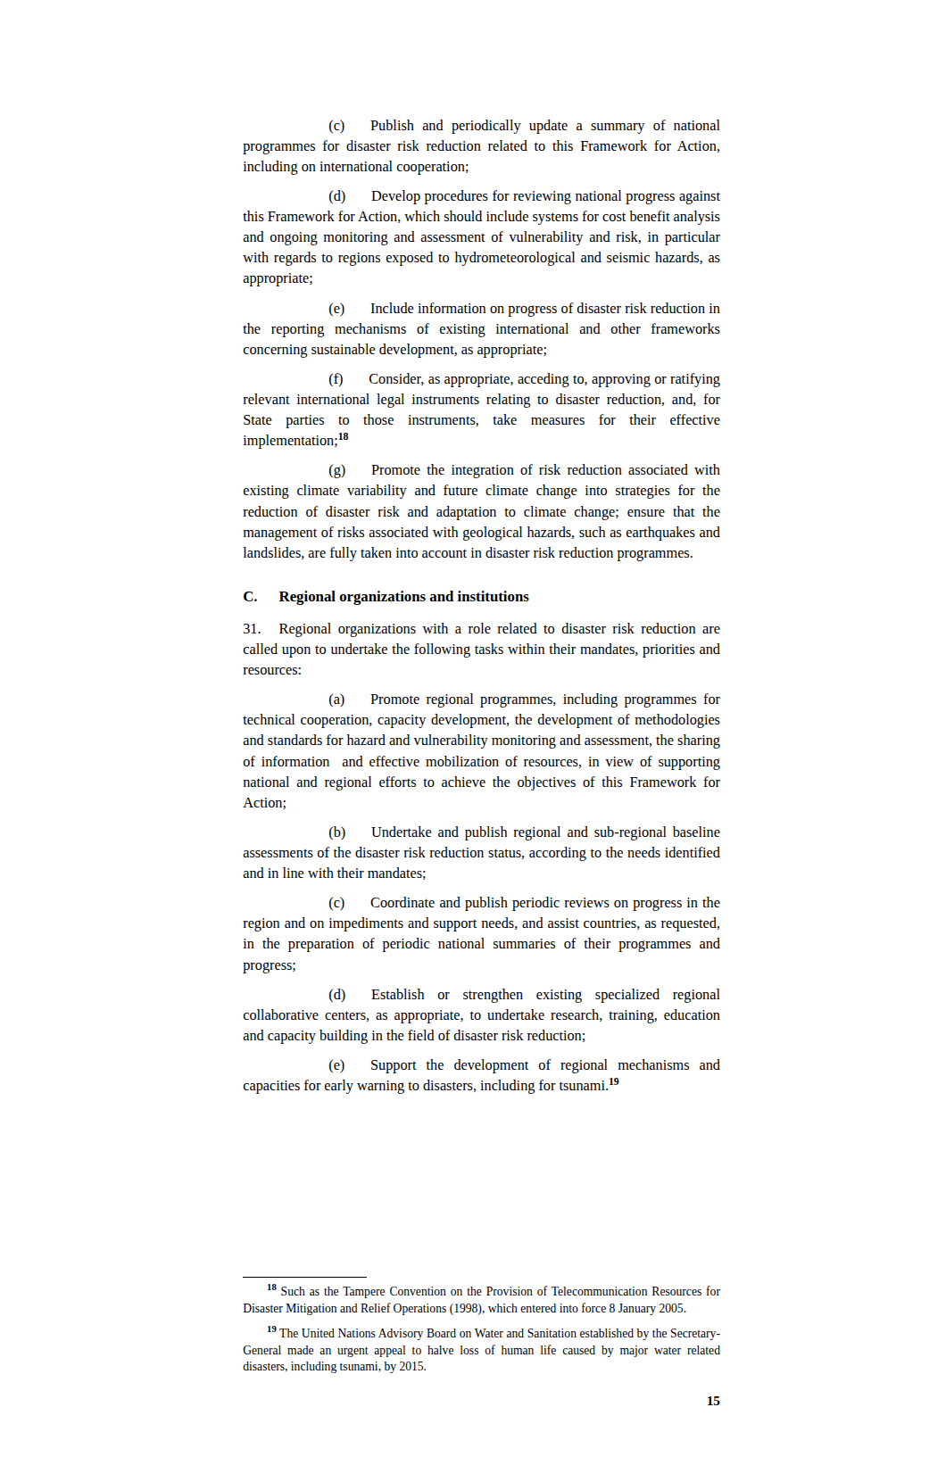(c) Publish and periodically update a summary of national programmes for disaster risk reduction related to this Framework for Action, including on international cooperation;
(d) Develop procedures for reviewing national progress against this Framework for Action, which should include systems for cost benefit analysis and ongoing monitoring and assessment of vulnerability and risk, in particular with regards to regions exposed to hydrometeorological and seismic hazards, as appropriate;
(e) Include information on progress of disaster risk reduction in the reporting mechanisms of existing international and other frameworks concerning sustainable development, as appropriate;
(f) Consider, as appropriate, acceding to, approving or ratifying relevant international legal instruments relating to disaster reduction, and, for State parties to those instruments, take measures for their effective implementation;18
(g) Promote the integration of risk reduction associated with existing climate variability and future climate change into strategies for the reduction of disaster risk and adaptation to climate change; ensure that the management of risks associated with geological hazards, such as earthquakes and landslides, are fully taken into account in disaster risk reduction programmes.
C. Regional organizations and institutions
31. Regional organizations with a role related to disaster risk reduction are called upon to undertake the following tasks within their mandates, priorities and resources:
(a) Promote regional programmes, including programmes for technical cooperation, capacity development, the development of methodologies and standards for hazard and vulnerability monitoring and assessment, the sharing of information and effective mobilization of resources, in view of supporting national and regional efforts to achieve the objectives of this Framework for Action;
(b) Undertake and publish regional and sub-regional baseline assessments of the disaster risk reduction status, according to the needs identified and in line with their mandates;
(c) Coordinate and publish periodic reviews on progress in the region and on impediments and support needs, and assist countries, as requested, in the preparation of periodic national summaries of their programmes and progress;
(d) Establish or strengthen existing specialized regional collaborative centers, as appropriate, to undertake research, training, education and capacity building in the field of disaster risk reduction;
(e) Support the development of regional mechanisms and capacities for early warning to disasters, including for tsunami.19
18 Such as the Tampere Convention on the Provision of Telecommunication Resources for Disaster Mitigation and Relief Operations (1998), which entered into force 8 January 2005.
19 The United Nations Advisory Board on Water and Sanitation established by the Secretary-General made an urgent appeal to halve loss of human life caused by major water related disasters, including tsunami, by 2015.
15